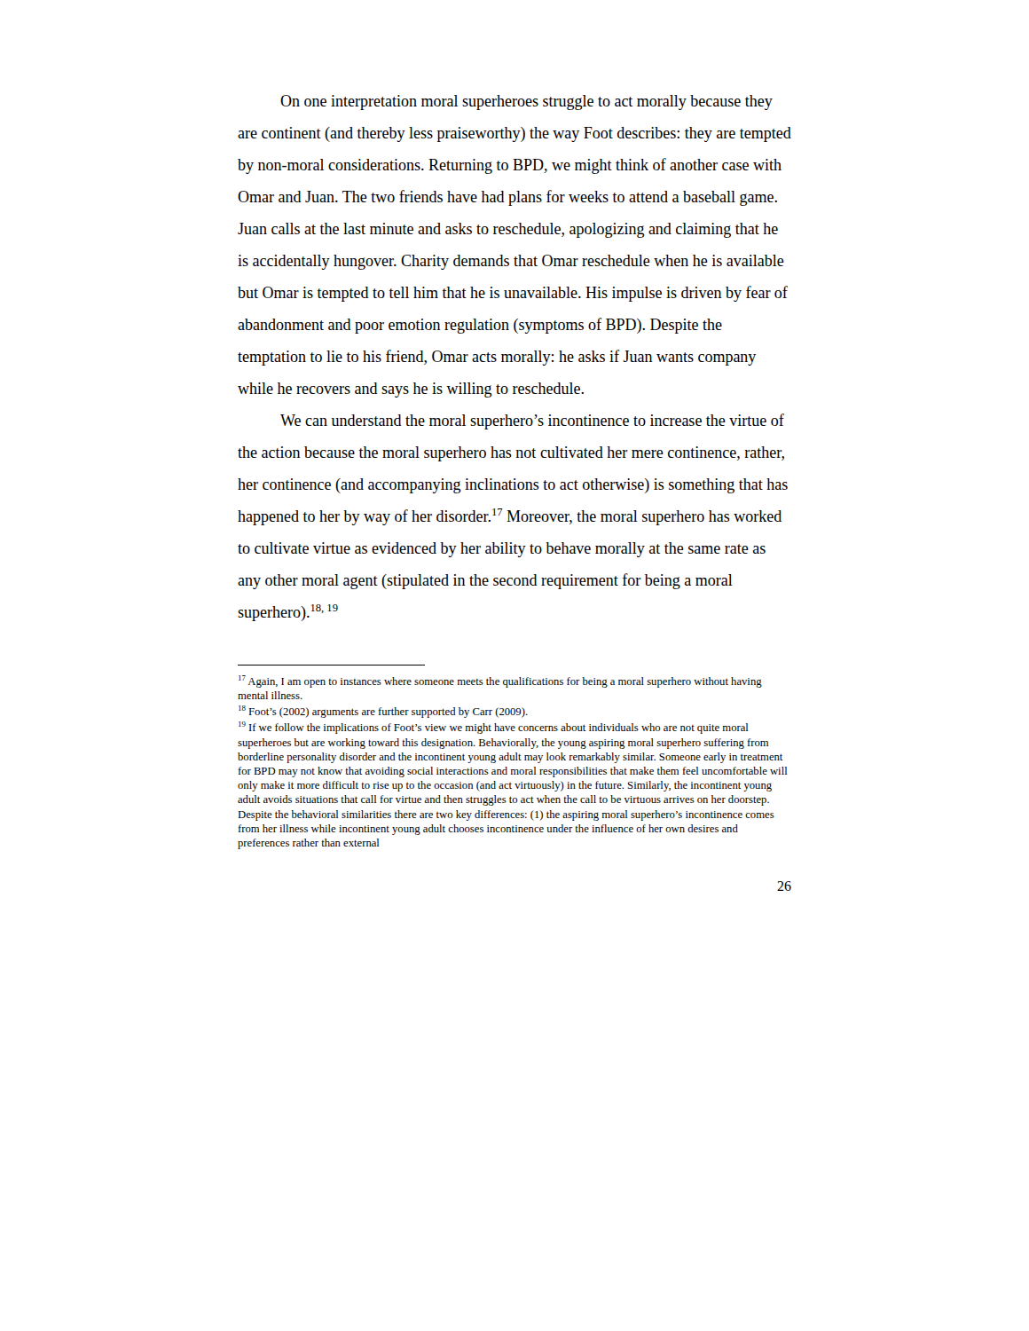On one interpretation moral superheroes struggle to act morally because they are continent (and thereby less praiseworthy) the way Foot describes: they are tempted by non-moral considerations. Returning to BPD, we might think of another case with Omar and Juan. The two friends have had plans for weeks to attend a baseball game. Juan calls at the last minute and asks to reschedule, apologizing and claiming that he is accidentally hungover. Charity demands that Omar reschedule when he is available but Omar is tempted to tell him that he is unavailable. His impulse is driven by fear of abandonment and poor emotion regulation (symptoms of BPD). Despite the temptation to lie to his friend, Omar acts morally: he asks if Juan wants company while he recovers and says he is willing to reschedule.
We can understand the moral superhero’s incontinence to increase the virtue of the action because the moral superhero has not cultivated her mere continence, rather, her continence (and accompanying inclinations to act otherwise) is something that has happened to her by way of her disorder.17 Moreover, the moral superhero has worked to cultivate virtue as evidenced by her ability to behave morally at the same rate as any other moral agent (stipulated in the second requirement for being a moral superhero).18, 19
17 Again, I am open to instances where someone meets the qualifications for being a moral superhero without having mental illness.
18 Foot’s (2002) arguments are further supported by Carr (2009).
19 If we follow the implications of Foot’s view we might have concerns about individuals who are not quite moral superheroes but are working toward this designation. Behaviorally, the young aspiring moral superhero suffering from borderline personality disorder and the incontinent young adult may look remarkably similar. Someone early in treatment for BPD may not know that avoiding social interactions and moral responsibilities that make them feel uncomfortable will only make it more difficult to rise up to the occasion (and act virtuously) in the future. Similarly, the incontinent young adult avoids situations that call for virtue and then struggles to act when the call to be virtuous arrives on her doorstep. Despite the behavioral similarities there are two key differences: (1) the aspiring moral superhero’s incontinence comes from her illness while incontinent young adult chooses incontinence under the influence of her own desires and preferences rather than external
26